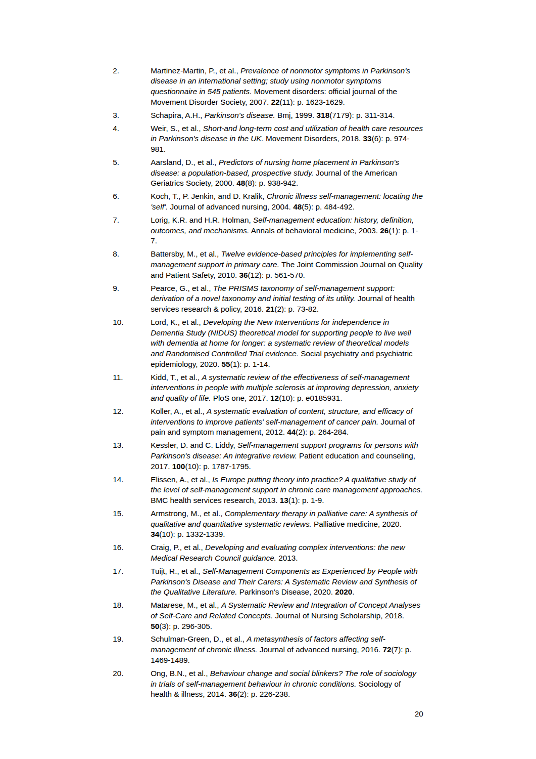2. Martinez-Martin, P., et al., Prevalence of nonmotor symptoms in Parkinson's disease in an international setting; study using nonmotor symptoms questionnaire in 545 patients. Movement disorders: official journal of the Movement Disorder Society, 2007. 22(11): p. 1623-1629.
3. Schapira, A.H., Parkinson's disease. Bmj, 1999. 318(7179): p. 311-314.
4. Weir, S., et al., Short-and long-term cost and utilization of health care resources in Parkinson's disease in the UK. Movement Disorders, 2018. 33(6): p. 974-981.
5. Aarsland, D., et al., Predictors of nursing home placement in Parkinson's disease: a population-based, prospective study. Journal of the American Geriatrics Society, 2000. 48(8): p. 938-942.
6. Koch, T., P. Jenkin, and D. Kralik, Chronic illness self-management: locating the 'self'. Journal of advanced nursing, 2004. 48(5): p. 484-492.
7. Lorig, K.R. and H.R. Holman, Self-management education: history, definition, outcomes, and mechanisms. Annals of behavioral medicine, 2003. 26(1): p. 1-7.
8. Battersby, M., et al., Twelve evidence-based principles for implementing self-management support in primary care. The Joint Commission Journal on Quality and Patient Safety, 2010. 36(12): p. 561-570.
9. Pearce, G., et al., The PRISMS taxonomy of self-management support: derivation of a novel taxonomy and initial testing of its utility. Journal of health services research & policy, 2016. 21(2): p. 73-82.
10. Lord, K., et al., Developing the New Interventions for independence in Dementia Study (NIDUS) theoretical model for supporting people to live well with dementia at home for longer: a systematic review of theoretical models and Randomised Controlled Trial evidence. Social psychiatry and psychiatric epidemiology, 2020. 55(1): p. 1-14.
11. Kidd, T., et al., A systematic review of the effectiveness of self-management interventions in people with multiple sclerosis at improving depression, anxiety and quality of life. PloS one, 2017. 12(10): p. e0185931.
12. Koller, A., et al., A systematic evaluation of content, structure, and efficacy of interventions to improve patients' self-management of cancer pain. Journal of pain and symptom management, 2012. 44(2): p. 264-284.
13. Kessler, D. and C. Liddy, Self-management support programs for persons with Parkinson's disease: An integrative review. Patient education and counseling, 2017. 100(10): p. 1787-1795.
14. Elissen, A., et al., Is Europe putting theory into practice? A qualitative study of the level of self-management support in chronic care management approaches. BMC health services research, 2013. 13(1): p. 1-9.
15. Armstrong, M., et al., Complementary therapy in palliative care: A synthesis of qualitative and quantitative systematic reviews. Palliative medicine, 2020. 34(10): p. 1332-1339.
16. Craig, P., et al., Developing and evaluating complex interventions: the new Medical Research Council guidance. 2013.
17. Tuijt, R., et al., Self-Management Components as Experienced by People with Parkinson's Disease and Their Carers: A Systematic Review and Synthesis of the Qualitative Literature. Parkinson's Disease, 2020. 2020.
18. Matarese, M., et al., A Systematic Review and Integration of Concept Analyses of Self-Care and Related Concepts. Journal of Nursing Scholarship, 2018. 50(3): p. 296-305.
19. Schulman-Green, D., et al., A metasynthesis of factors affecting self-management of chronic illness. Journal of advanced nursing, 2016. 72(7): p. 1469-1489.
20. Ong, B.N., et al., Behaviour change and social blinkers? The role of sociology in trials of self-management behaviour in chronic conditions. Sociology of health & illness, 2014. 36(2): p. 226-238.
20